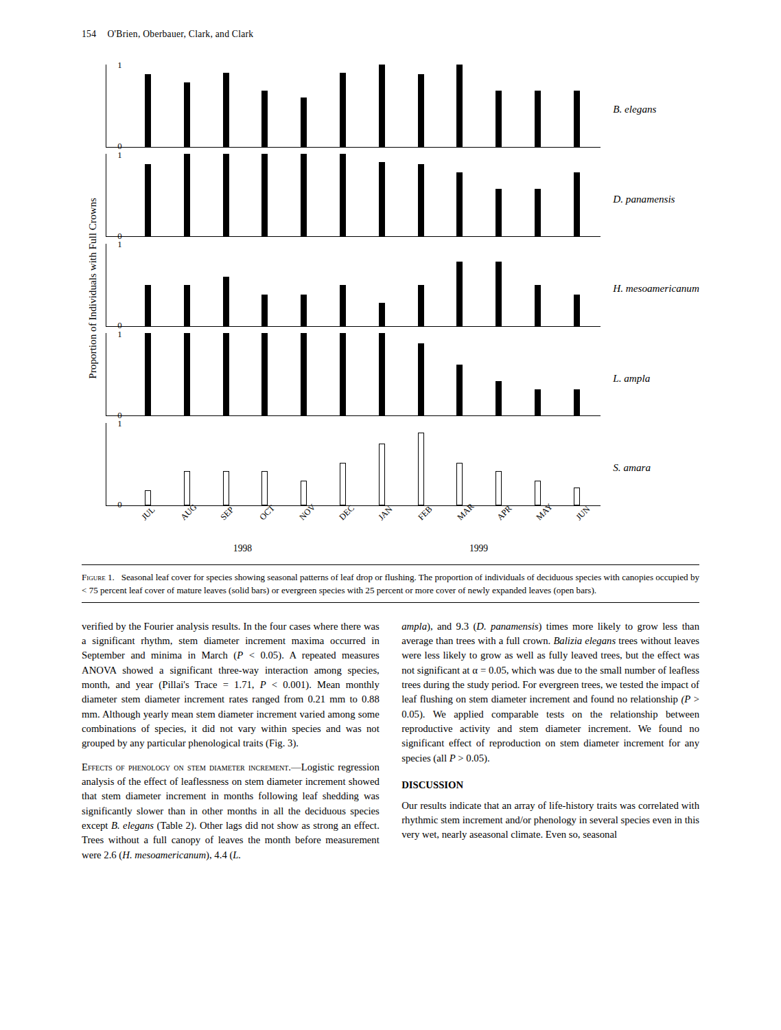154 O'Brien, Oberbauer, Clark, and Clark
Proportion of Individuals with Full Crowns
10
B. elegans
10
D. panamensis
10
H. mesoamericanum
10
L. ampla
10
S. amara
JUL AUG SEP OCT NOV DEC JAN FEB MAR APR MAY JUN
19981999
Figure 1. Seasonal leaf cover for species showing seasonal patterns of leaf drop or flushing. The proportion of individuals of deciduous species with canopies occupied by < 75 percent leaf cover of mature leaves (solid bars) or evergreen species with 25 percent or more cover of newly expanded leaves (open bars).
verified by the Fourier analysis results. In the four cases where there was a significant rhythm, stem diameter increment maxima occurred in September and minima in March (P < 0.05). A repeated measures ANOVA showed a significant three-way interaction among species, month, and year (Pillai's Trace = 1.71, P < 0.001). Mean monthly diameter stem diameter increment rates ranged from 0.21 mm to 0.88 mm. Although yearly mean stem diameter increment varied among some combinations of species, it did not vary within species and was not grouped by any particular phenological traits (Fig. 3).
Effects of phenology on stem diameter increment.—Logistic regression analysis of the effect of leaflessness on stem diameter increment showed that stem diameter increment in months following leaf shedding was significantly slower than in other months in all the deciduous species except B. elegans (Table 2). Other lags did not show as strong an effect. Trees without a full canopy of leaves the month before measurement were 2.6 (H. mesoamericanum), 4.4 (L.
ampla), and 9.3 (D. panamensis) times more likely to grow less than average than trees with a full crown. Balizia elegans trees without leaves were less likely to grow as well as fully leaved trees, but the effect was not significant at α = 0.05, which was due to the small number of leafless trees during the study period. For evergreen trees, we tested the impact of leaf flushing on stem diameter increment and found no relationship (P > 0.05). We applied comparable tests on the relationship between reproductive activity and stem diameter increment. We found no significant effect of reproduction on stem diameter increment for any species (all P > 0.05).
DISCUSSION
Our results indicate that an array of life-history traits was correlated with rhythmic stem increment and/or phenology in several species even in this very wet, nearly aseasonal climate. Even so, seasonal